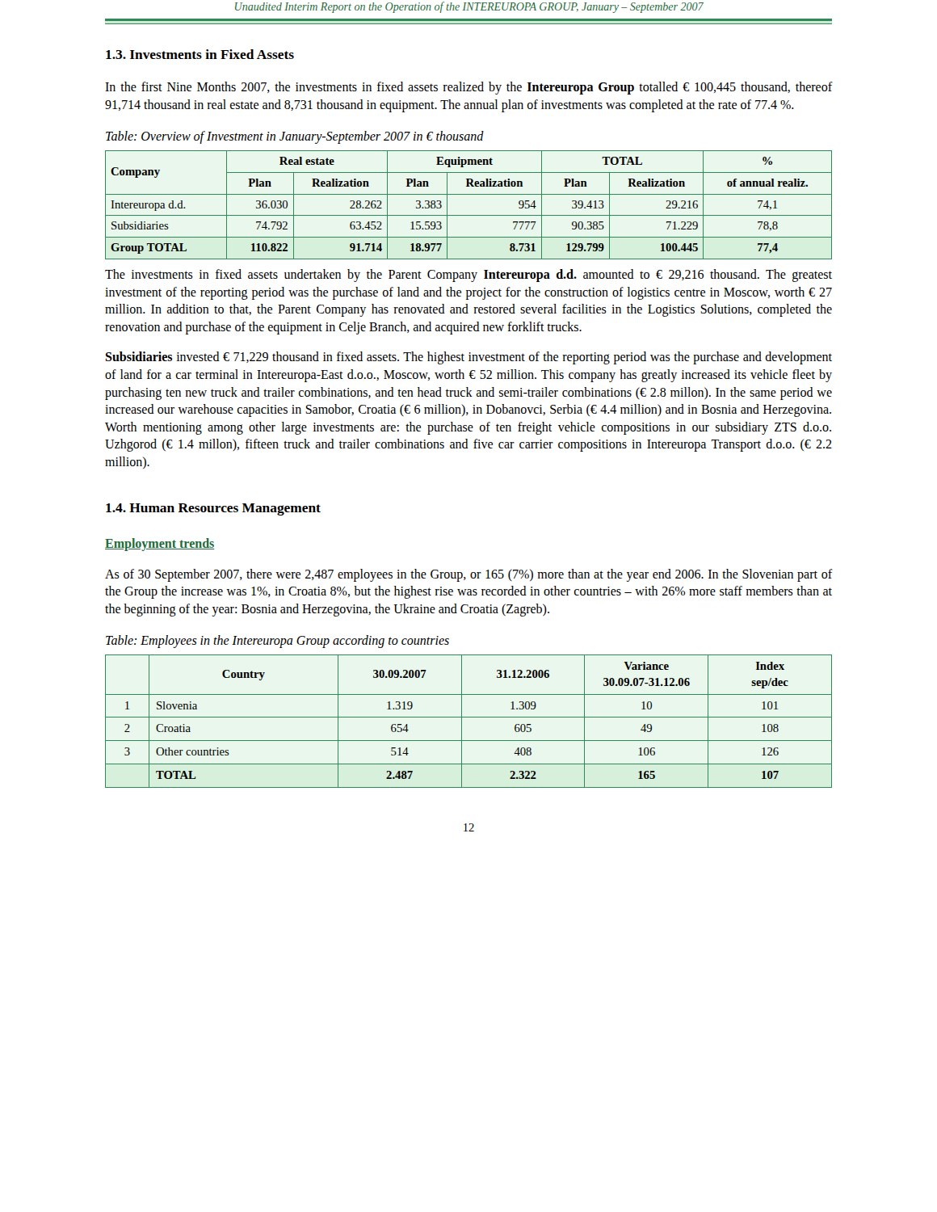Unaudited Interim Report on the Operation of the INTEREUROPA GROUP, January – September 2007
1.3. Investments in Fixed Assets
In the first Nine Months 2007, the investments in fixed assets realized by the Intereuropa Group totalled € 100,445 thousand, thereof 91,714 thousand in real estate and 8,731 thousand in equipment. The annual plan of investments was completed at the rate of 77.4 %.
Table: Overview of Investment in January-September 2007 in € thousand
| Company | Real estate | Equipment | TOTAL | % |
| --- | --- | --- | --- | --- |
| Plan | Realization | Plan | Realization | Plan | Realization | of annual realiz. |
| Intereuropa d.d. | 36.030 | 28.262 | 3.383 | 954 | 39.413 | 29.216 | 74,1 |
| Subsidiaries | 74.792 | 63.452 | 15.593 | 7777 | 90.385 | 71.229 | 78,8 |
| Group TOTAL | 110.822 | 91.714 | 18.977 | 8.731 | 129.799 | 100.445 | 77,4 |
The investments in fixed assets undertaken by the Parent Company Intereuropa d.d. amounted to € 29,216 thousand. The greatest investment of the reporting period was the purchase of land and the project for the construction of logistics centre in Moscow, worth € 27 million. In addition to that, the Parent Company has renovated and restored several facilities in the Logistics Solutions, completed the renovation and purchase of the equipment in Celje Branch, and acquired new forklift trucks.
Subsidiaries invested € 71,229 thousand in fixed assets. The highest investment of the reporting period was the purchase and development of land for a car terminal in Intereuropa-East d.o.o., Moscow, worth € 52 million. This company has greatly increased its vehicle fleet by purchasing ten new truck and trailer combinations, and ten head truck and semi-trailer combinations (€ 2.8 millon). In the same period we increased our warehouse capacities in Samobor, Croatia (€ 6 million), in Dobanovci, Serbia (€ 4.4 million) and in Bosnia and Herzegovina. Worth mentioning among other large investments are: the purchase of ten freight vehicle compositions in our subsidiary ZTS d.o.o. Uzhgorod (€ 1.4 millon), fifteen truck and trailer combinations and five car carrier compositions in Intereuropa Transport d.o.o. (€ 2.2 million).
1.4. Human Resources Management
Employment trends
As of 30 September 2007, there were 2,487 employees in the Group, or 165 (7%) more than at the year end 2006. In the Slovenian part of the Group the increase was 1%, in Croatia 8%, but the highest rise was recorded in other countries – with 26% more staff members than at the beginning of the year: Bosnia and Herzegovina, the Ukraine and Croatia (Zagreb).
Table: Employees in the Intereuropa Group according to countries
| | Country | 30.09.2007 | 31.12.2006 | Variance 30.09.07-31.12.06 | Index sep/dec |
| --- | --- | --- | --- | --- | --- |
| 1 | Slovenia | 1.319 | 1.309 | 10 | 101 |
| 2 | Croatia | 654 | 605 | 49 | 108 |
| 3 | Other countries | 514 | 408 | 106 | 126 |
| | TOTAL | 2.487 | 2.322 | 165 | 107 |
12